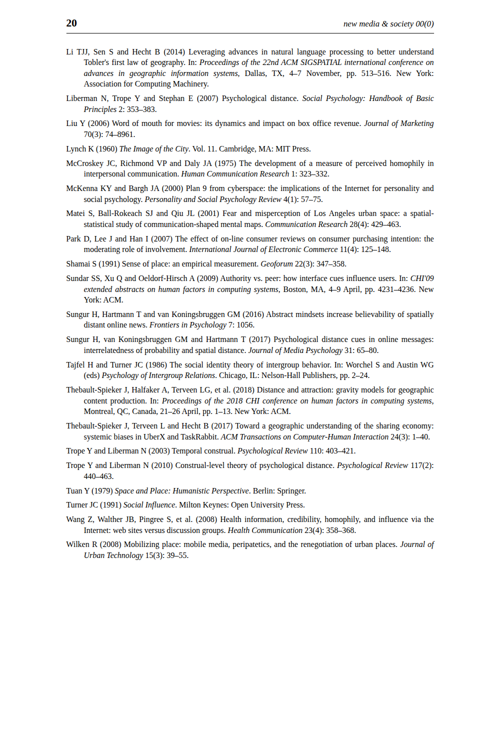20 new media & society 00(0)
Li TJJ, Sen S and Hecht B (2014) Leveraging advances in natural language processing to better understand Tobler's first law of geography. In: Proceedings of the 22nd ACM SIGSPATIAL international conference on advances in geographic information systems, Dallas, TX, 4–7 November, pp. 513–516. New York: Association for Computing Machinery.
Liberman N, Trope Y and Stephan E (2007) Psychological distance. Social Psychology: Handbook of Basic Principles 2: 353–383.
Liu Y (2006) Word of mouth for movies: its dynamics and impact on box office revenue. Journal of Marketing 70(3): 74–8961.
Lynch K (1960) The Image of the City. Vol. 11. Cambridge, MA: MIT Press.
McCroskey JC, Richmond VP and Daly JA (1975) The development of a measure of perceived homophily in interpersonal communication. Human Communication Research 1: 323–332.
McKenna KY and Bargh JA (2000) Plan 9 from cyberspace: the implications of the Internet for personality and social psychology. Personality and Social Psychology Review 4(1): 57–75.
Matei S, Ball-Rokeach SJ and Qiu JL (2001) Fear and misperception of Los Angeles urban space: a spatial-statistical study of communication-shaped mental maps. Communication Research 28(4): 429–463.
Park D, Lee J and Han I (2007) The effect of on-line consumer reviews on consumer purchasing intention: the moderating role of involvement. International Journal of Electronic Commerce 11(4): 125–148.
Shamai S (1991) Sense of place: an empirical measurement. Geoforum 22(3): 347–358.
Sundar SS, Xu Q and Oeldorf-Hirsch A (2009) Authority vs. peer: how interface cues influence users. In: CHI'09 extended abstracts on human factors in computing systems, Boston, MA, 4–9 April, pp. 4231–4236. New York: ACM.
Sungur H, Hartmann T and van Koningsbruggen GM (2016) Abstract mindsets increase believability of spatially distant online news. Frontiers in Psychology 7: 1056.
Sungur H, van Koningsbruggen GM and Hartmann T (2017) Psychological distance cues in online messages: interrelatedness of probability and spatial distance. Journal of Media Psychology 31: 65–80.
Tajfel H and Turner JC (1986) The social identity theory of intergroup behavior. In: Worchel S and Austin WG (eds) Psychology of Intergroup Relations. Chicago, IL: Nelson-Hall Publishers, pp. 2–24.
Thebault-Spieker J, Halfaker A, Terveen LG, et al. (2018) Distance and attraction: gravity models for geographic content production. In: Proceedings of the 2018 CHI conference on human factors in computing systems, Montreal, QC, Canada, 21–26 April, pp. 1–13. New York: ACM.
Thebault-Spieker J, Terveen L and Hecht B (2017) Toward a geographic understanding of the sharing economy: systemic biases in UberX and TaskRabbit. ACM Transactions on Computer-Human Interaction 24(3): 1–40.
Trope Y and Liberman N (2003) Temporal construal. Psychological Review 110: 403–421.
Trope Y and Liberman N (2010) Construal-level theory of psychological distance. Psychological Review 117(2): 440–463.
Tuan Y (1979) Space and Place: Humanistic Perspective. Berlin: Springer.
Turner JC (1991) Social Influence. Milton Keynes: Open University Press.
Wang Z, Walther JB, Pingree S, et al. (2008) Health information, credibility, homophily, and influence via the Internet: web sites versus discussion groups. Health Communication 23(4): 358–368.
Wilken R (2008) Mobilizing place: mobile media, peripatetics, and the renegotiation of urban places. Journal of Urban Technology 15(3): 39–55.